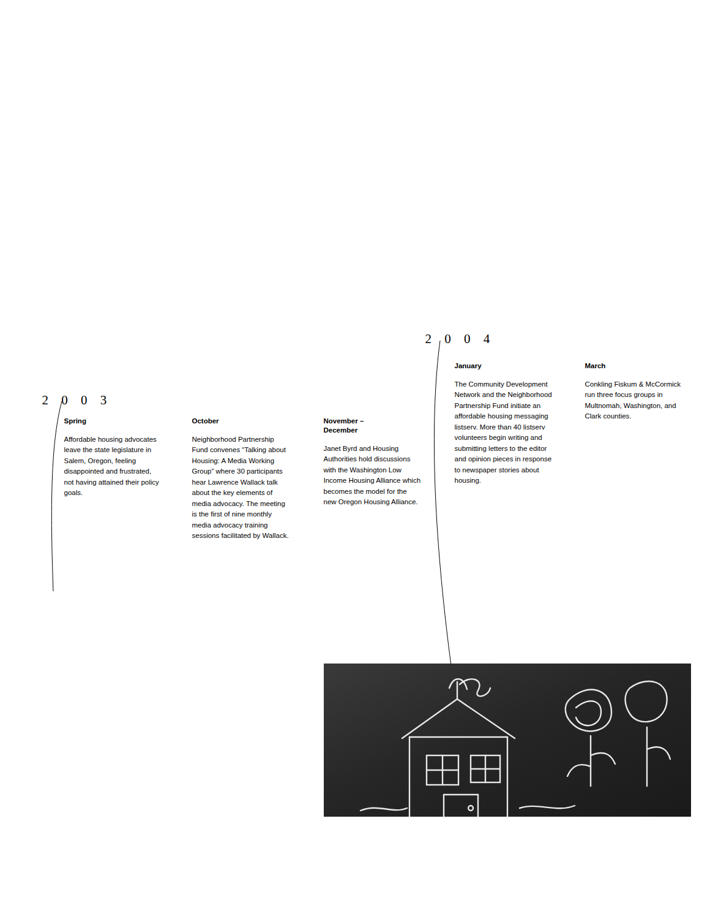2 0 0 3
2 0 0 4
Spring
Affordable housing advocates leave the state legislature in Salem, Oregon, feeling disappointed and frustrated, not having attained their policy goals.
October
Neighborhood Partnership Fund convenes “Talking about Housing: A Media Working Group” where 30 participants hear Lawrence Wallack talk about the key elements of media advocacy. The meeting is the first of nine monthly media advocacy training sessions facilitated by Wallack.
November –
December
Janet Byrd and Housing Authorities hold discussions with the Washington Low Income Housing Alliance which becomes the model for the new Oregon Housing Alliance.
January
The Community Development Network and the Neighborhood Partnership Fund initiate an affordable housing messaging listserv. More than 40 listserv volunteers begin writing and submitting letters to the editor and opinion pieces in response to newspaper stories about housing.
March
Conkling Fiskum & McCormick run three focus groups in Multnomah, Washington, and Clark counties.